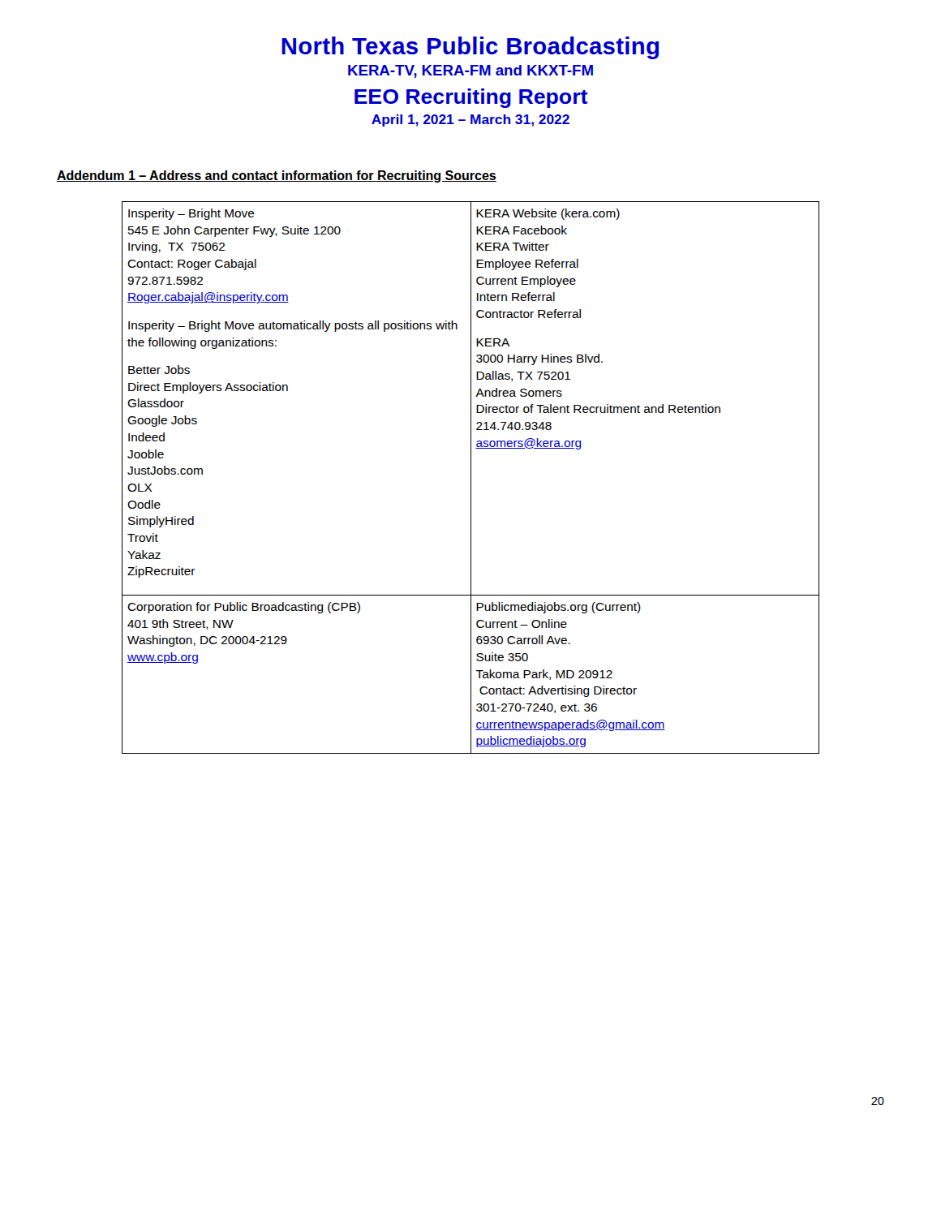North Texas Public Broadcasting
KERA-TV, KERA-FM and KKXT-FM
EEO Recruiting Report
April 1, 2021 – March 31, 2022
Addendum 1 – Address and contact information for Recruiting Sources
| Insperity – Bright Move 545 E John Carpenter Fwy, Suite 1200 Irving, TX 75062 Contact: Roger Cabajal 972.871.5982 Roger.cabajal@insperity.com Insperity – Bright Move automatically posts all positions with the following organizations: Better Jobs Direct Employers Association Glassdoor Google Jobs Indeed Jooble JustJobs.com OLX Oodle SimplyHired Trovit Yakaz ZipRecruiter | KERA Website (kera.com) KERA Facebook KERA Twitter Employee Referral Current Employee Intern Referral Contractor Referral KERA 3000 Harry Hines Blvd. Dallas, TX 75201 Andrea Somers Director of Talent Recruitment and Retention 214.740.9348 asomers@kera.org |
| Corporation for Public Broadcasting (CPB) 401 9th Street, NW Washington, DC 20004-2129 www.cpb.org | Publicmediajobs.org (Current) Current – Online 6930 Carroll Ave. Suite 350 Takoma Park, MD 20912 Contact: Advertising Director 301-270-7240, ext. 36 currentnewspaperads@gmail.com publicmediajobs.org |
20